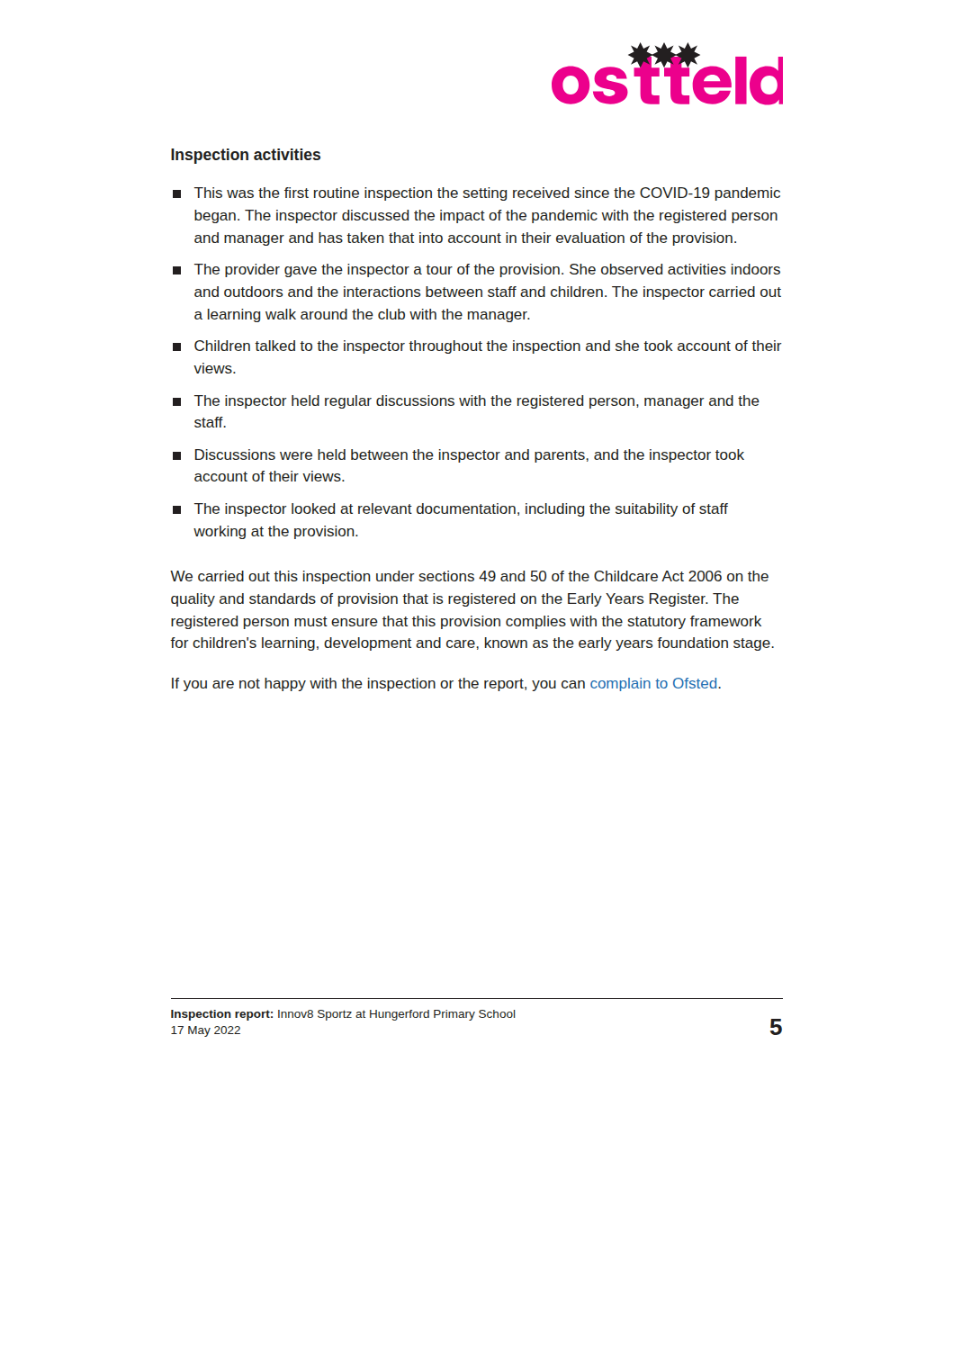Inspection activities
This was the first routine inspection the setting received since the COVID-19 pandemic began. The inspector discussed the impact of the pandemic with the registered person and manager and has taken that into account in their evaluation of the provision.
The provider gave the inspector a tour of the provision. She observed activities indoors and outdoors and the interactions between staff and children. The inspector carried out a learning walk around the club with the manager.
Children talked to the inspector throughout the inspection and she took account of their views.
The inspector held regular discussions with the registered person, manager and the staff.
Discussions were held between the inspector and parents, and the inspector took account of their views.
The inspector looked at relevant documentation, including the suitability of staff working at the provision.
We carried out this inspection under sections 49 and 50 of the Childcare Act 2006 on the quality and standards of provision that is registered on the Early Years Register. The registered person must ensure that this provision complies with the statutory framework for children's learning, development and care, known as the early years foundation stage.
If you are not happy with the inspection or the report, you can complain to Ofsted.
Inspection report: Innov8 Sportz at Hungerford Primary School
17 May 2022
5